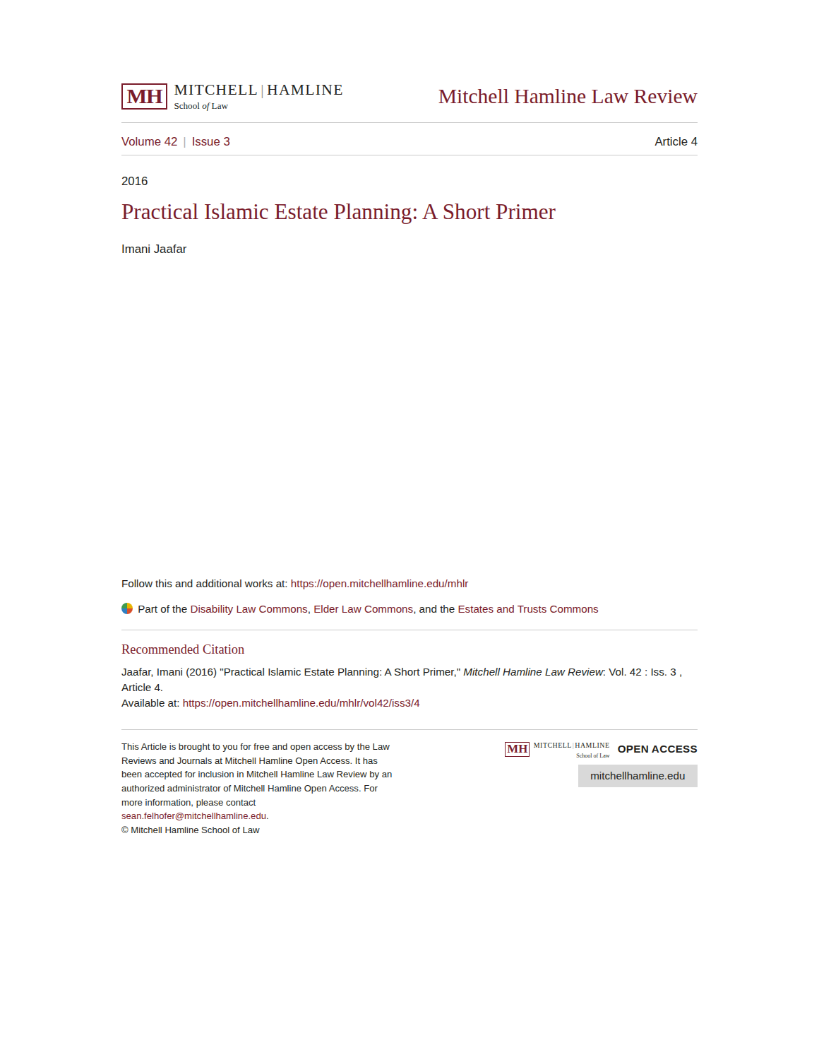MH MITCHELL|HAMLINE
School of Law
Mitchell Hamline Law Review
Volume 42|Issue 3
Article 4
2016
Practical Islamic Estate Planning: A Short Primer
Imani Jaafar
Follow this and additional works at: https://open.mitchellhamline.edu/mhlr
Part of the Disability Law Commons, Elder Law Commons, and the Estates and Trusts Commons
Recommended Citation
Jaafar, Imani (2016) "Practical Islamic Estate Planning: A Short Primer," Mitchell Hamline Law Review: Vol. 42 : Iss. 3 , Article 4.
Available at: https://open.mitchellhamline.edu/mhlr/vol42/iss3/4
This Article is brought to you for free and open access by the Law Reviews and Journals at Mitchell Hamline Open Access. It has been accepted for inclusion in Mitchell Hamline Law Review by an authorized administrator of Mitchell Hamline Open Access. For more information, please contact sean.felhofer@mitchellhamline.edu.
© Mitchell Hamline School of Law
MH MITCHELL|HAMLINE
School of Law OPEN ACCESS
mitchellhamline.edu